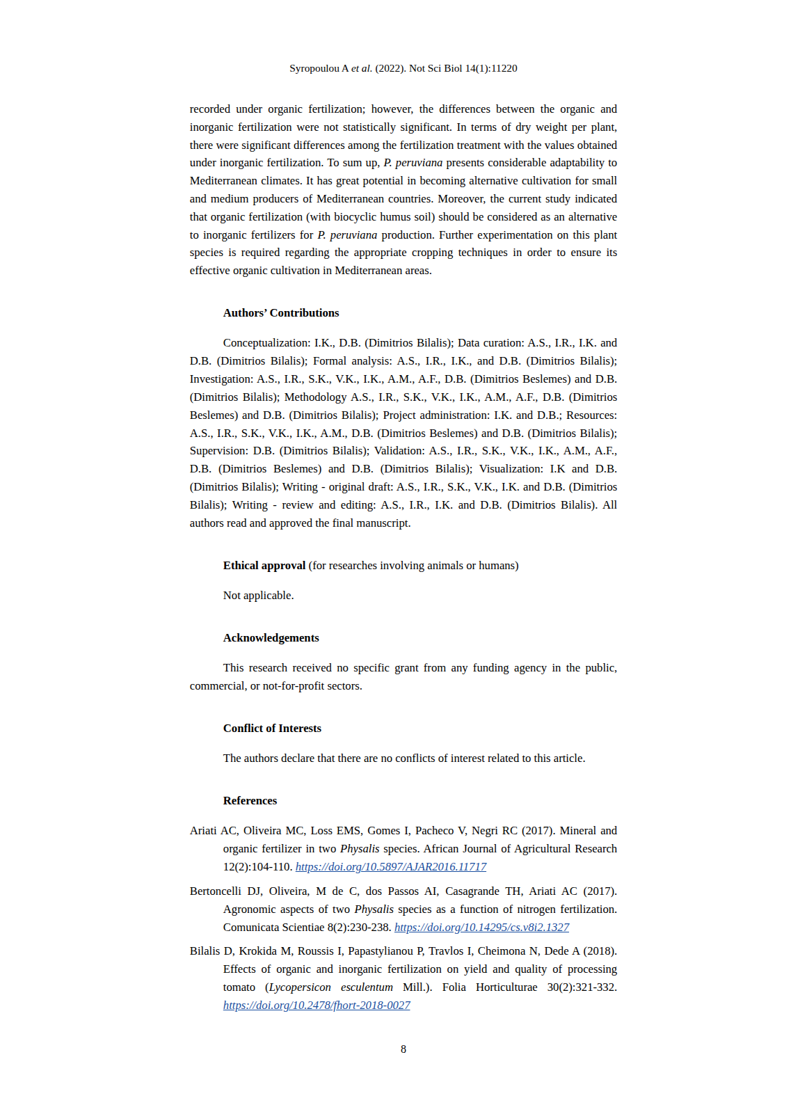Syropoulou A et al. (2022). Not Sci Biol 14(1):11220
recorded under organic fertilization; however, the differences between the organic and inorganic fertilization were not statistically significant. In terms of dry weight per plant, there were significant differences among the fertilization treatment with the values obtained under inorganic fertilization. To sum up, P. peruviana presents considerable adaptability to Mediterranean climates. It has great potential in becoming alternative cultivation for small and medium producers of Mediterranean countries. Moreover, the current study indicated that organic fertilization (with biocyclic humus soil) should be considered as an alternative to inorganic fertilizers for P. peruviana production. Further experimentation on this plant species is required regarding the appropriate cropping techniques in order to ensure its effective organic cultivation in Mediterranean areas.
Authors’ Contributions
Conceptualization: I.K., D.B. (Dimitrios Bilalis); Data curation: A.S., I.R., I.K. and D.B. (Dimitrios Bilalis); Formal analysis: A.S., I.R., I.K., and D.B. (Dimitrios Bilalis); Investigation: A.S., I.R., S.K., V.K., I.K., A.M., A.F., D.B. (Dimitrios Beslemes) and D.B. (Dimitrios Bilalis); Methodology A.S., I.R., S.K., V.K., I.K., A.M., A.F., D.B. (Dimitrios Beslemes) and D.B. (Dimitrios Bilalis); Project administration: I.K. and D.B.; Resources: A.S., I.R., S.K., V.K., I.K., A.M., D.B. (Dimitrios Beslemes) and D.B. (Dimitrios Bilalis); Supervision: D.B. (Dimitrios Bilalis); Validation: A.S., I.R., S.K., V.K., I.K., A.M., A.F., D.B. (Dimitrios Beslemes) and D.B. (Dimitrios Bilalis); Visualization: I.K and D.B. (Dimitrios Bilalis); Writing - original draft: A.S., I.R., S.K., V.K., I.K. and D.B. (Dimitrios Bilalis); Writing - review and editing: A.S., I.R., I.K. and D.B. (Dimitrios Bilalis). All authors read and approved the final manuscript.
Ethical approval (for researches involving animals or humans)
Not applicable.
Acknowledgements
This research received no specific grant from any funding agency in the public, commercial, or not-for-profit sectors.
Conflict of Interests
The authors declare that there are no conflicts of interest related to this article.
References
Ariati AC, Oliveira MC, Loss EMS, Gomes I, Pacheco V, Negri RC (2017). Mineral and organic fertilizer in two Physalis species. African Journal of Agricultural Research 12(2):104-110. https://doi.org/10.5897/AJAR2016.11717
Bertoncelli DJ, Oliveira, M de C, dos Passos AI, Casagrande TH, Ariati AC (2017). Agronomic aspects of two Physalis species as a function of nitrogen fertilization. Comunicata Scientiae 8(2):230-238. https://doi.org/10.14295/cs.v8i2.1327
Bilalis D, Krokida M, Roussis I, Papastylianou P, Travlos I, Cheimona N, Dede A (2018). Effects of organic and inorganic fertilization on yield and quality of processing tomato (Lycopersicon esculentum Mill.). Folia Horticulturae 30(2):321-332. https://doi.org/10.2478/fhort-2018-0027
8